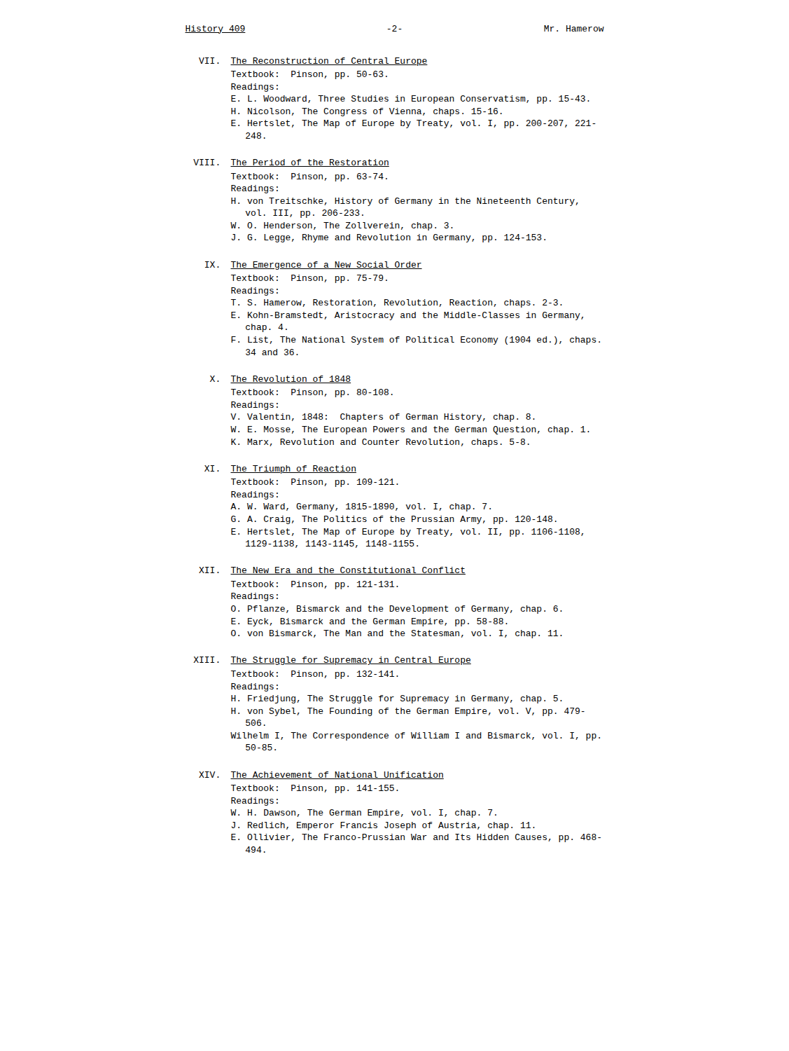History 409
-2-
Mr. Hamerow
VII.
The Reconstruction of Central Europe
Textbook: Pinson, pp. 50-63.
Readings:
E. L. Woodward, Three Studies in European Conservatism, pp. 15-43.
H. Nicolson, The Congress of Vienna, chaps. 15-16.
E. Hertslet, The Map of Europe by Treaty, vol. I, pp. 200-207, 221-248.
VIII.
The Period of the Restoration
Textbook: Pinson, pp. 63-74.
Readings:
H. von Treitschke, History of Germany in the Nineteenth Century, vol. III, pp. 206-233.
W. O. Henderson, The Zollverein, chap. 3.
J. G. Legge, Rhyme and Revolution in Germany, pp. 124-153.
IX.
The Emergence of a New Social Order
Textbook: Pinson, pp. 75-79.
Readings:
T. S. Hamerow, Restoration, Revolution, Reaction, chaps. 2-3.
E. Kohn-Bramstedt, Aristocracy and the Middle-Classes in Germany, chap. 4.
F. List, The National System of Political Economy (1904 ed.), chaps. 34 and 36.
X.
The Revolution of 1848
Textbook: Pinson, pp. 80-108.
Readings:
V. Valentin, 1848: Chapters of German History, chap. 8.
W. E. Mosse, The European Powers and the German Question, chap. 1.
K. Marx, Revolution and Counter Revolution, chaps. 5-8.
XI.
The Triumph of Reaction
Textbook: Pinson, pp. 109-121.
Readings:
A. W. Ward, Germany, 1815-1890, vol. I, chap. 7.
G. A. Craig, The Politics of the Prussian Army, pp. 120-148.
E. Hertslet, The Map of Europe by Treaty, vol. II, pp. 1106-1108, 1129-1138, 1143-1145, 1148-1155.
XII.
The New Era and the Constitutional Conflict
Textbook: Pinson, pp. 121-131.
Readings:
O. Pflanze, Bismarck and the Development of Germany, chap. 6.
E. Eyck, Bismarck and the German Empire, pp. 58-88.
O. von Bismarck, The Man and the Statesman, vol. I, chap. 11.
XIII.
The Struggle for Supremacy in Central Europe
Textbook: Pinson, pp. 132-141.
Readings:
H. Friedjung, The Struggle for Supremacy in Germany, chap. 5.
H. von Sybel, The Founding of the German Empire, vol. V, pp. 479-506.
Wilhelm I, The Correspondence of William I and Bismarck, vol. I, pp. 50-85.
XIV.
The Achievement of National Unification
Textbook: Pinson, pp. 141-155.
Readings:
W. H. Dawson, The German Empire, vol. I, chap. 7.
J. Redlich, Emperor Francis Joseph of Austria, chap. 11.
E. Ollivier, The Franco-Prussian War and Its Hidden Causes, pp. 468-494.